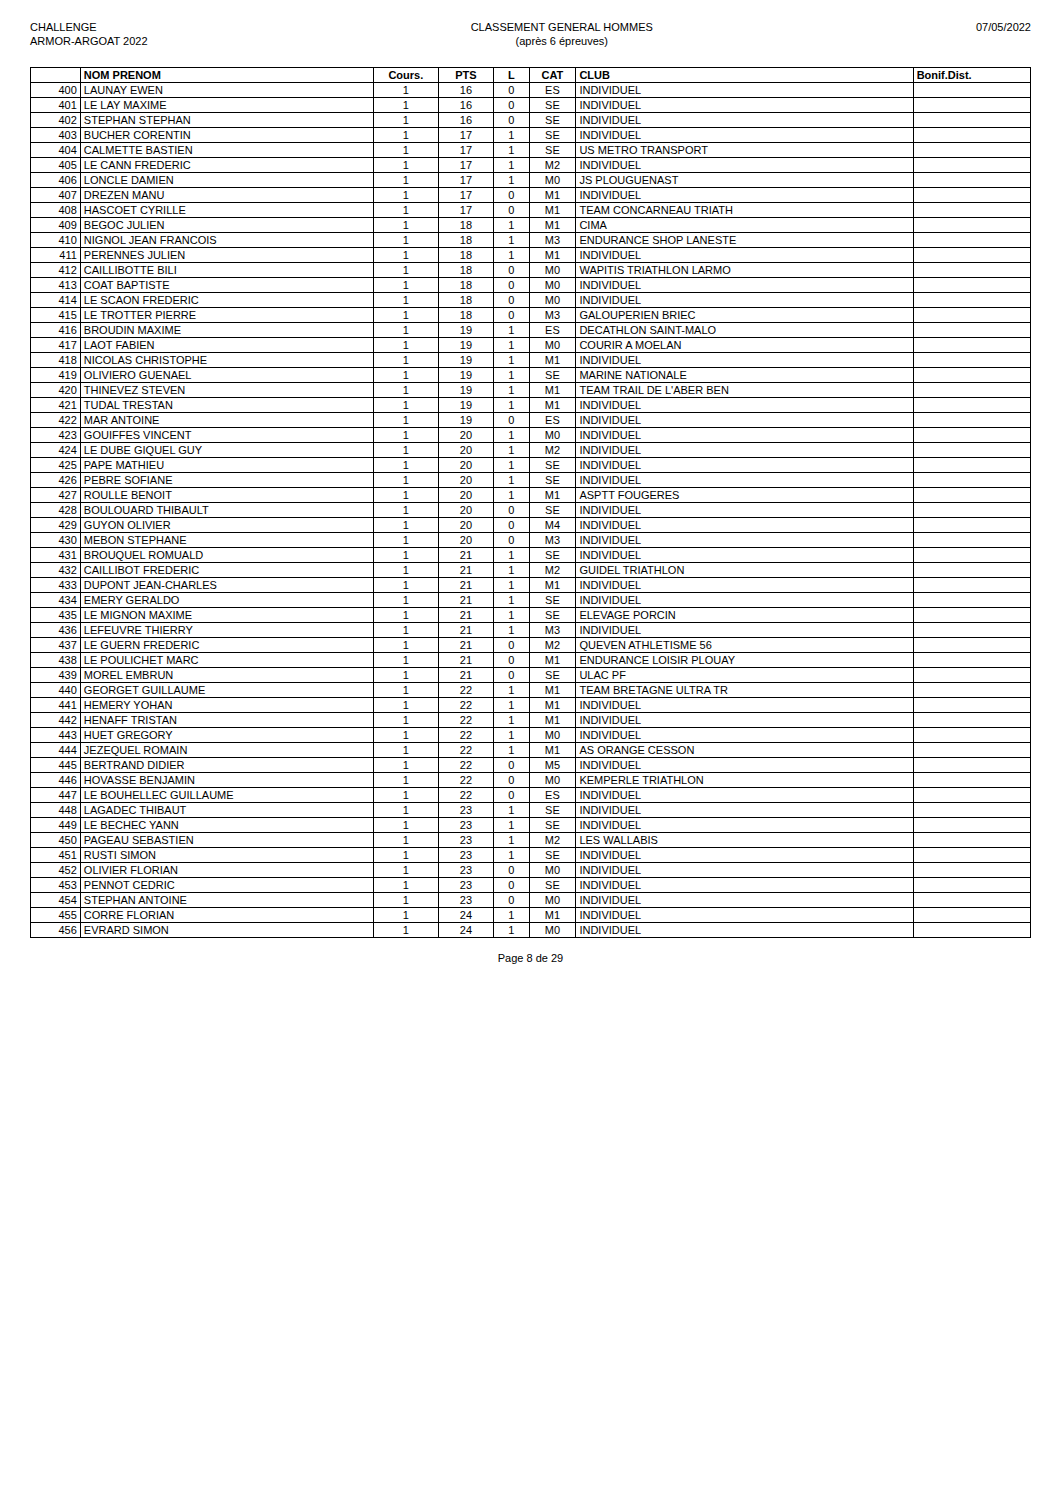CHALLENGE
ARMOR-ARGOAT 2022
CLASSEMENT GENERAL HOMMES
(après 6 épreuves)
07/05/2022
Classement général hommes après 6 épreuves
| | NOM PRENOM | Cours. | PTS | L | CAT | CLUB | Bonif.Dist. |
| --- | --- | --- | --- | --- | --- | --- | --- |
| 400 | LAUNAY EWEN | 1 | 16 | 0 | ES | INDIVIDUEL | |
| 401 | LE LAY MAXIME | 1 | 16 | 0 | SE | INDIVIDUEL | |
| 402 | STEPHAN STEPHAN | 1 | 16 | 0 | SE | INDIVIDUEL | |
| 403 | BUCHER CORENTIN | 1 | 17 | 1 | SE | INDIVIDUEL | |
| 404 | CALMETTE BASTIEN | 1 | 17 | 1 | SE | US METRO TRANSPORT | |
| 405 | LE CANN FREDERIC | 1 | 17 | 1 | M2 | INDIVIDUEL | |
| 406 | LONCLE DAMIEN | 1 | 17 | 1 | M0 | JS PLOUGUENAST | |
| 407 | DREZEN MANU | 1 | 17 | 0 | M1 | INDIVIDUEL | |
| 408 | HASCOET CYRILLE | 1 | 17 | 0 | M1 | TEAM CONCARNEAU TRIATH | |
| 409 | BEGOC JULIEN | 1 | 18 | 1 | M1 | CIMA | |
| 410 | NIGNOL JEAN FRANCOIS | 1 | 18 | 1 | M3 | ENDURANCE SHOP LANESTE | |
| 411 | PERENNES JULIEN | 1 | 18 | 1 | M1 | INDIVIDUEL | |
| 412 | CAILLIBOTTE BILI | 1 | 18 | 0 | M0 | WAPITIS TRIATHLON LARMO | |
| 413 | COAT BAPTISTE | 1 | 18 | 0 | M0 | INDIVIDUEL | |
| 414 | LE SCAON FREDERIC | 1 | 18 | 0 | M0 | INDIVIDUEL | |
| 415 | LE TROTTER PIERRE | 1 | 18 | 0 | M3 | GALOUPERIEN BRIEC | |
| 416 | BROUDIN MAXIME | 1 | 19 | 1 | ES | DECATHLON SAINT-MALO | |
| 417 | LAOT FABIEN | 1 | 19 | 1 | M0 | COURIR A MOELAN | |
| 418 | NICOLAS CHRISTOPHE | 1 | 19 | 1 | M1 | INDIVIDUEL | |
| 419 | OLIVIERO GUENAEL | 1 | 19 | 1 | SE | MARINE NATIONALE | |
| 420 | THINEVEZ STEVEN | 1 | 19 | 1 | M1 | TEAM TRAIL DE L'ABER BEN | |
| 421 | TUDAL TRESTAN | 1 | 19 | 1 | M1 | INDIVIDUEL | |
| 422 | MAR ANTOINE | 1 | 19 | 0 | ES | INDIVIDUEL | |
| 423 | GOUIFFES VINCENT | 1 | 20 | 1 | M0 | INDIVIDUEL | |
| 424 | LE DUBE GIQUEL GUY | 1 | 20 | 1 | M2 | INDIVIDUEL | |
| 425 | PAPE MATHIEU | 1 | 20 | 1 | SE | INDIVIDUEL | |
| 426 | PEBRE SOFIANE | 1 | 20 | 1 | SE | INDIVIDUEL | |
| 427 | ROULLE BENOIT | 1 | 20 | 1 | M1 | ASPTT FOUGERES | |
| 428 | BOULOUARD THIBAULT | 1 | 20 | 0 | SE | INDIVIDUEL | |
| 429 | GUYON OLIVIER | 1 | 20 | 0 | M4 | INDIVIDUEL | |
| 430 | MEBON STEPHANE | 1 | 20 | 0 | M3 | INDIVIDUEL | |
| 431 | BROUQUEL ROMUALD | 1 | 21 | 1 | SE | INDIVIDUEL | |
| 432 | CAILLIBOT FREDERIC | 1 | 21 | 1 | M2 | GUIDEL TRIATHLON | |
| 433 | DUPONT JEAN-CHARLES | 1 | 21 | 1 | M1 | INDIVIDUEL | |
| 434 | EMERY GERALDO | 1 | 21 | 1 | SE | INDIVIDUEL | |
| 435 | LE MIGNON MAXIME | 1 | 21 | 1 | SE | ELEVAGE PORCIN | |
| 436 | LEFEUVRE THIERRY | 1 | 21 | 1 | M3 | INDIVIDUEL | |
| 437 | LE GUERN FREDERIC | 1 | 21 | 0 | M2 | QUEVEN ATHLETISME 56 | |
| 438 | LE POULICHET MARC | 1 | 21 | 0 | M1 | ENDURANCE LOISIR PLOUAY | |
| 439 | MOREL EMBRUN | 1 | 21 | 0 | SE | ULAC PF | |
| 440 | GEORGET GUILLAUME | 1 | 22 | 1 | M1 | TEAM BRETAGNE ULTRA TR | |
| 441 | HEMERY YOHAN | 1 | 22 | 1 | M1 | INDIVIDUEL | |
| 442 | HENAFF TRISTAN | 1 | 22 | 1 | M1 | INDIVIDUEL | |
| 443 | HUET GREGORY | 1 | 22 | 1 | M0 | INDIVIDUEL | |
| 444 | JEZEQUEL ROMAIN | 1 | 22 | 1 | M1 | AS ORANGE CESSON | |
| 445 | BERTRAND DIDIER | 1 | 22 | 0 | M5 | INDIVIDUEL | |
| 446 | HOVASSE BENJAMIN | 1 | 22 | 0 | M0 | KEMPERLE TRIATHLON | |
| 447 | LE BOUHELLEC GUILLAUME | 1 | 22 | 0 | ES | INDIVIDUEL | |
| 448 | LAGADEC THIBAUT | 1 | 23 | 1 | SE | INDIVIDUEL | |
| 449 | LE BECHEC YANN | 1 | 23 | 1 | SE | INDIVIDUEL | |
| 450 | PAGEAU SEBASTIEN | 1 | 23 | 1 | M2 | LES WALLABIS | |
| 451 | RUSTI SIMON | 1 | 23 | 1 | SE | INDIVIDUEL | |
| 452 | OLIVIER FLORIAN | 1 | 23 | 0 | M0 | INDIVIDUEL | |
| 453 | PENNOT CEDRIC | 1 | 23 | 0 | SE | INDIVIDUEL | |
| 454 | STEPHAN ANTOINE | 1 | 23 | 0 | M0 | INDIVIDUEL | |
| 455 | CORRE FLORIAN | 1 | 24 | 1 | M1 | INDIVIDUEL | |
| 456 | EVRARD SIMON | 1 | 24 | 1 | M0 | INDIVIDUEL | |
Page 8 de 29